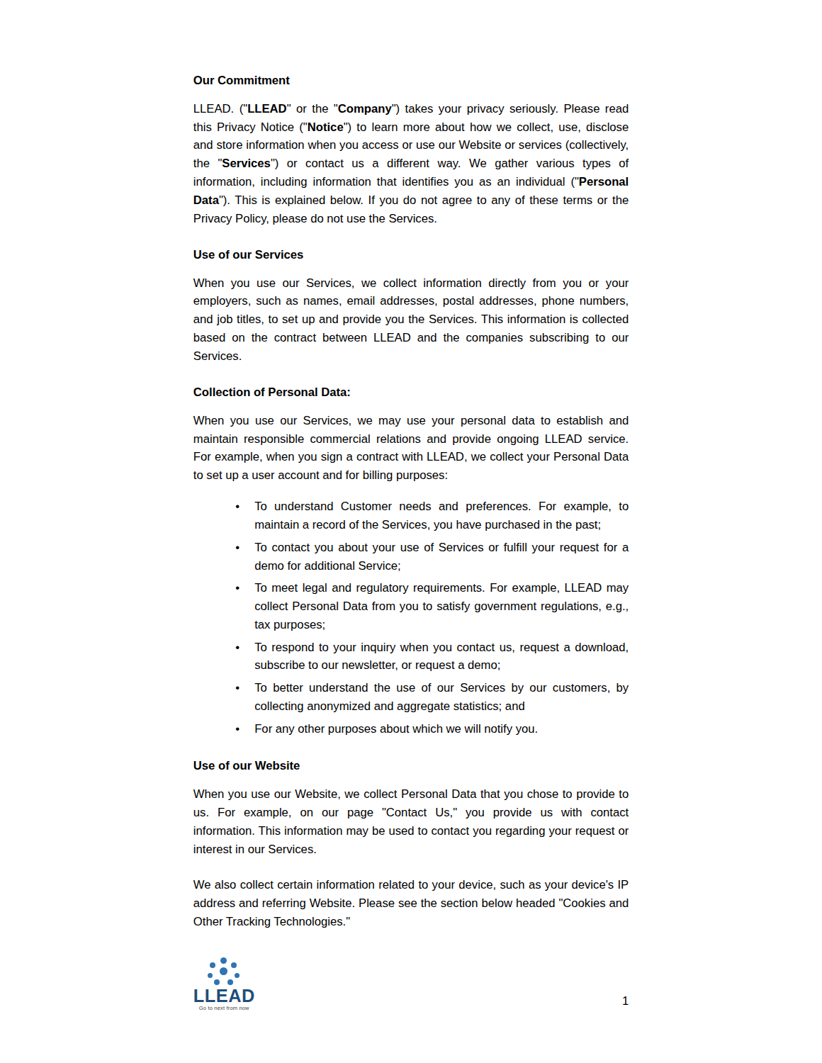Our Commitment
LLEAD. ("LLEAD" or the "Company") takes your privacy seriously. Please read this Privacy Notice ("Notice") to learn more about how we collect, use, disclose and store information when you access or use our Website or services (collectively, the "Services") or contact us a different way. We gather various types of information, including information that identifies you as an individual ("Personal Data"). This is explained below. If you do not agree to any of these terms or the Privacy Policy, please do not use the Services.
Use of our Services
When you use our Services, we collect information directly from you or your employers, such as names, email addresses, postal addresses, phone numbers, and job titles, to set up and provide you the Services. This information is collected based on the contract between LLEAD and the companies subscribing to our Services.
Collection of Personal Data:
When you use our Services, we may use your personal data to establish and maintain responsible commercial relations and provide ongoing LLEAD service. For example, when you sign a contract with LLEAD, we collect your Personal Data to set up a user account and for billing purposes:
To understand Customer needs and preferences. For example, to maintain a record of the Services, you have purchased in the past;
To contact you about your use of Services or fulfill your request for a demo for additional Service;
To meet legal and regulatory requirements. For example, LLEAD may collect Personal Data from you to satisfy government regulations, e.g., tax purposes;
To respond to your inquiry when you contact us, request a download, subscribe to our newsletter, or request a demo;
To better understand the use of our Services by our customers, by collecting anonymized and aggregate statistics; and
For any other purposes about which we will notify you.
Use of our Website
When you use our Website, we collect Personal Data that you chose to provide to us. For example, on our page "Contact Us," you provide us with contact information. This information may be used to contact you regarding your request or interest in our Services.
We also collect certain information related to your device, such as your device's IP address and referring Website. Please see the section below headed "Cookies and Other Tracking Technologies."
LLEAD
Go to next from now
1